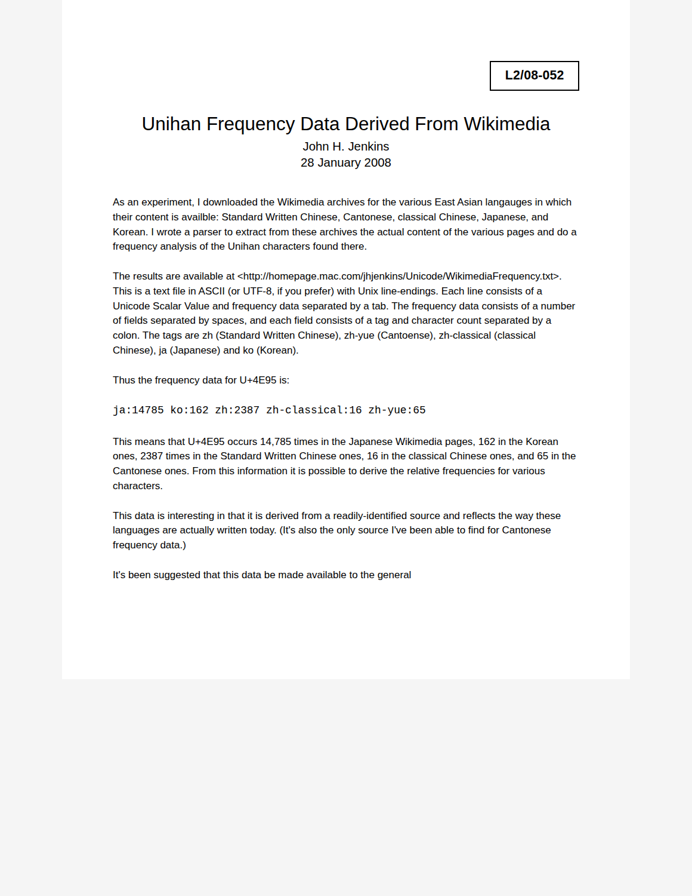L2/08-052
Unihan Frequency Data Derived From Wikimedia
John H. Jenkins
28 January 2008
As an experiment, I downloaded the Wikimedia archives for the various East Asian langauges in which their content is availble: Standard Written Chinese, Cantonese, classical Chinese, Japanese, and Korean. I wrote a parser to extract from these archives the actual content of the various pages and do a frequency analysis of the Unihan characters found there.
The results are available at <http://homepage.mac.com/jhjenkins/Unicode/WikimediaFrequency.txt>. This is a text file in ASCII (or UTF-8, if you prefer) with Unix line-endings. Each line consists of a Unicode Scalar Value and frequency data separated by a tab. The frequency data consists of a number of fields separated by spaces, and each field consists of a tag and character count separated by a colon. The tags are zh (Standard Written Chinese), zh-yue (Cantoense), zh-classical (classical Chinese), ja (Japanese) and ko (Korean).
Thus the frequency data for U+4E95 is:
ja:14785 ko:162 zh:2387 zh-classical:16 zh-yue:65
This means that U+4E95 occurs 14,785 times in the Japanese Wikimedia pages, 162 in the Korean ones, 2387 times in the Standard Written Chinese ones, 16 in the classical Chinese ones, and 65 in the Cantonese ones. From this information it is possible to derive the relative frequencies for various characters.
This data is interesting in that it is derived from a readily-identified source and reflects the way these languages are actually written today. (It's also the only source I've been able to find for Cantonese frequency data.)
It's been suggested that this data be made available to the general